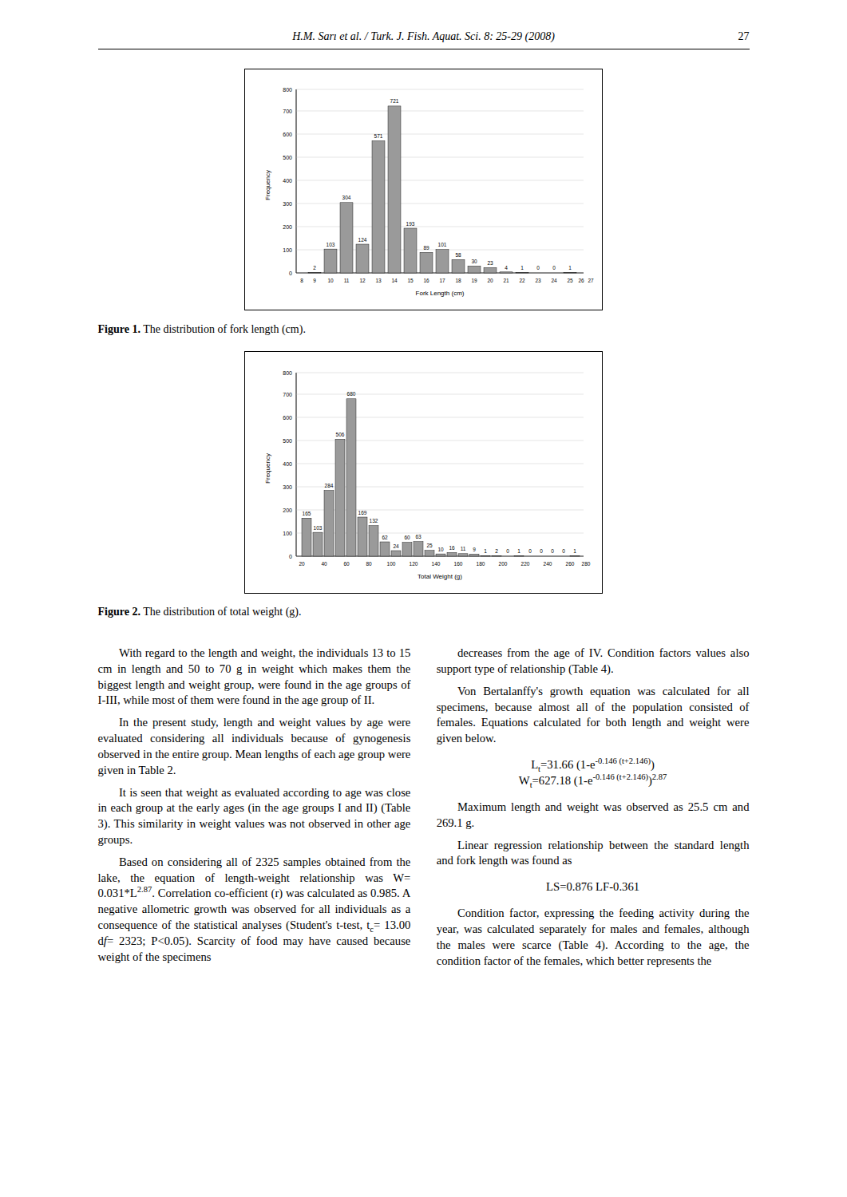H.M. Sarı et al. / Turk. J. Fish. Aquat. Sci. 8: 25-29 (2008) 27
0 100 200 300 400 500 600 700 800 Frequency 2 103 304 124 571 721 193 89 101 58 30 23 4 1 0 0 1 8 9 10 11 12 13 14 15 16 17 18 19 20 21 22 23 24 25 26 27 Fork Length (cm)
Figure 1. The distribution of fork length (cm).
0 100 200 300 400 500 600 700 800 Frequency 165 103 284 506 680 169 132 62 24 60 63 25 10 16 11 9 1 2 0 1 0 0 0 0 1 20 40 60 80 100 120 140 160 180 200 220 240 260 280 Total Weight (g)
Figure 2. The distribution of total weight (g).
With regard to the length and weight, the individuals 13 to 15 cm in length and 50 to 70 g in weight which makes them the biggest length and weight group, were found in the age groups of I-III, while most of them were found in the age group of II.
In the present study, length and weight values by age were evaluated considering all individuals because of gynogenesis observed in the entire group. Mean lengths of each age group were given in Table 2.
It is seen that weight as evaluated according to age was close in each group at the early ages (in the age groups I and II) (Table 3). This similarity in weight values was not observed in other age groups.
Based on considering all of 2325 samples obtained from the lake, the equation of length-weight relationship was W= 0.031*L2.87. Correlation co-efficient (r) was calculated as 0.985. A negative allometric growth was observed for all individuals as a consequence of the statistical analyses (Student's t-test, tc= 13.00 df= 2323; P<0.05). Scarcity of food may have caused because weight of the specimens
decreases from the age of IV. Condition factors values also support type of relationship (Table 4).
Von Bertalanffy's growth equation was calculated for all specimens, because almost all of the population consisted of females. Equations calculated for both length and weight were given below.
Lt=31.66 (1-e-0.146 (t+2.146)) Wt=627.18 (1-e-0.146 (t+2.146))2.87
Maximum length and weight was observed as 25.5 cm and 269.1 g.
Linear regression relationship between the standard length and fork length was found as
LS=0.876 LF-0.361
Condition factor, expressing the feeding activity during the year, was calculated separately for males and females, although the males were scarce (Table 4). According to the age, the condition factor of the females, which better represents the